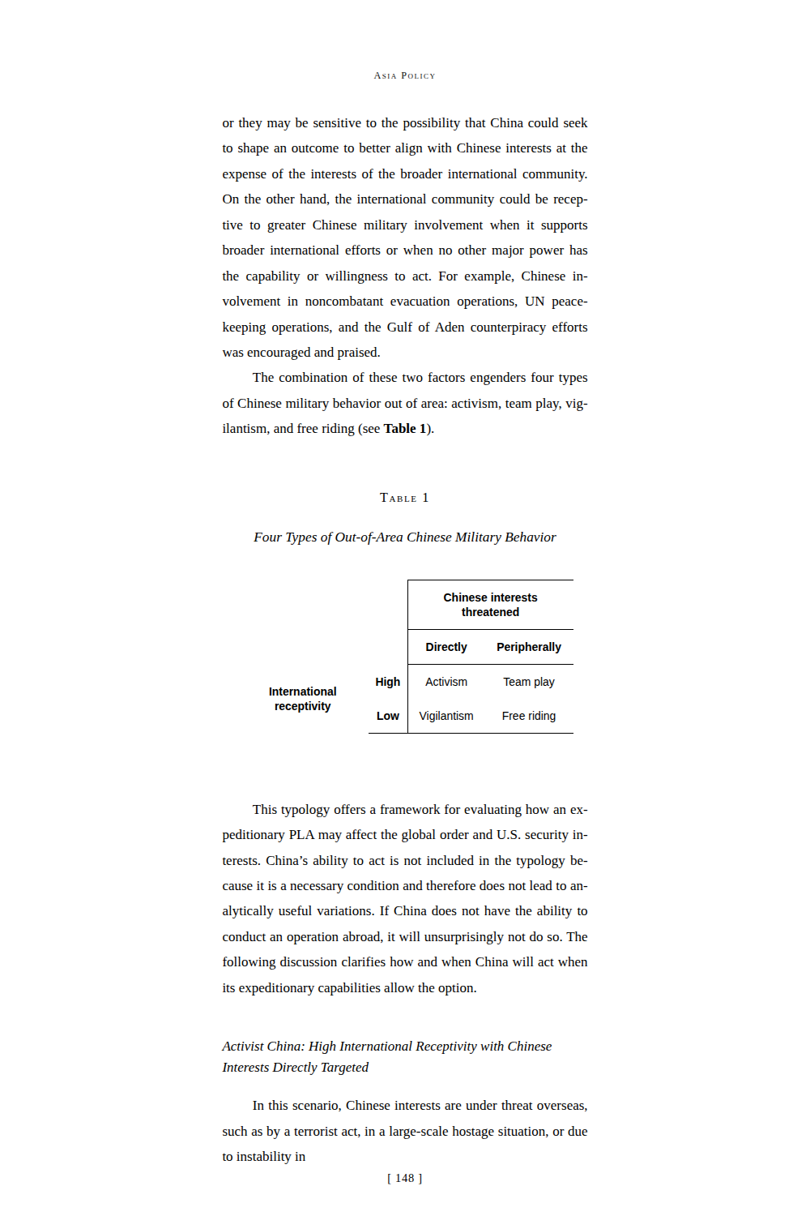Asia Policy
or they may be sensitive to the possibility that China could seek to shape an outcome to better align with Chinese interests at the expense of the interests of the broader international community. On the other hand, the international community could be receptive to greater Chinese military involvement when it supports broader international efforts or when no other major power has the capability or willingness to act. For example, Chinese involvement in noncombatant evacuation operations, UN peacekeeping operations, and the Gulf of Aden counterpiracy efforts was encouraged and praised.
The combination of these two factors engenders four types of Chinese military behavior out of area: activism, team play, vigilantism, and free riding (see Table 1).
Table 1
Four Types of Out-of-Area Chinese Military Behavior
| | | Chinese interests threatened |
| | | Directly | Peripherally |
| International receptivity | High | Activism | Team play |
| Low | Vigilantism | Free riding |
This typology offers a framework for evaluating how an expeditionary PLA may affect the global order and U.S. security interests. China’s ability to act is not included in the typology because it is a necessary condition and therefore does not lead to analytically useful variations. If China does not have the ability to conduct an operation abroad, it will unsurprisingly not do so. The following discussion clarifies how and when China will act when its expeditionary capabilities allow the option.
Activist China: High International Receptivity with Chinese
Interests Directly Targeted
In this scenario, Chinese interests are under threat overseas, such as by a terrorist act, in a large-scale hostage situation, or due to instability in
[ 148 ]